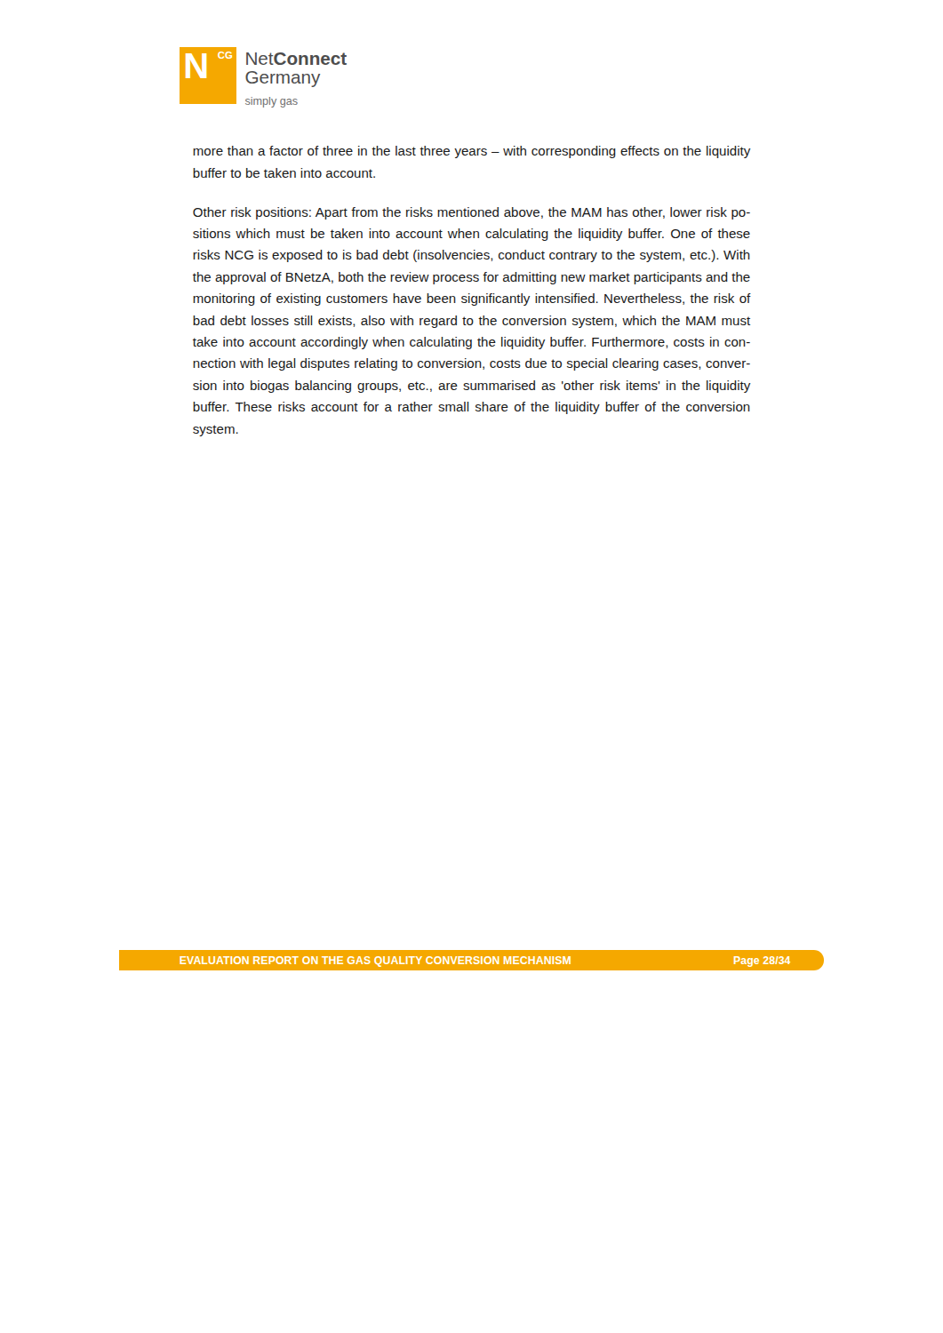N CG
NetConnect
Germany
simply gas
more than a factor of three in the last three years – with corresponding effects on the liquidity buffer to be taken into account.
Other risk positions: Apart from the risks mentioned above, the MAM has other, lower risk positions which must be taken into account when calculating the liquidity buffer. One of these risks NCG is exposed to is bad debt (insolvencies, conduct contrary to the system, etc.). With the approval of BNetzA, both the review process for admitting new market participants and the monitoring of existing customers have been significantly intensified. Nevertheless, the risk of bad debt losses still exists, also with regard to the conversion system, which the MAM must take into account accordingly when calculating the liquidity buffer. Furthermore, costs in connection with legal disputes relating to conversion, costs due to special clearing cases, conversion into biogas balancing groups, etc., are summarised as 'other risk items' in the liquidity buffer. These risks account for a rather small share of the liquidity buffer of the conversion system.
Evaluation report on the gas quality conversion mechanism Page 28/34